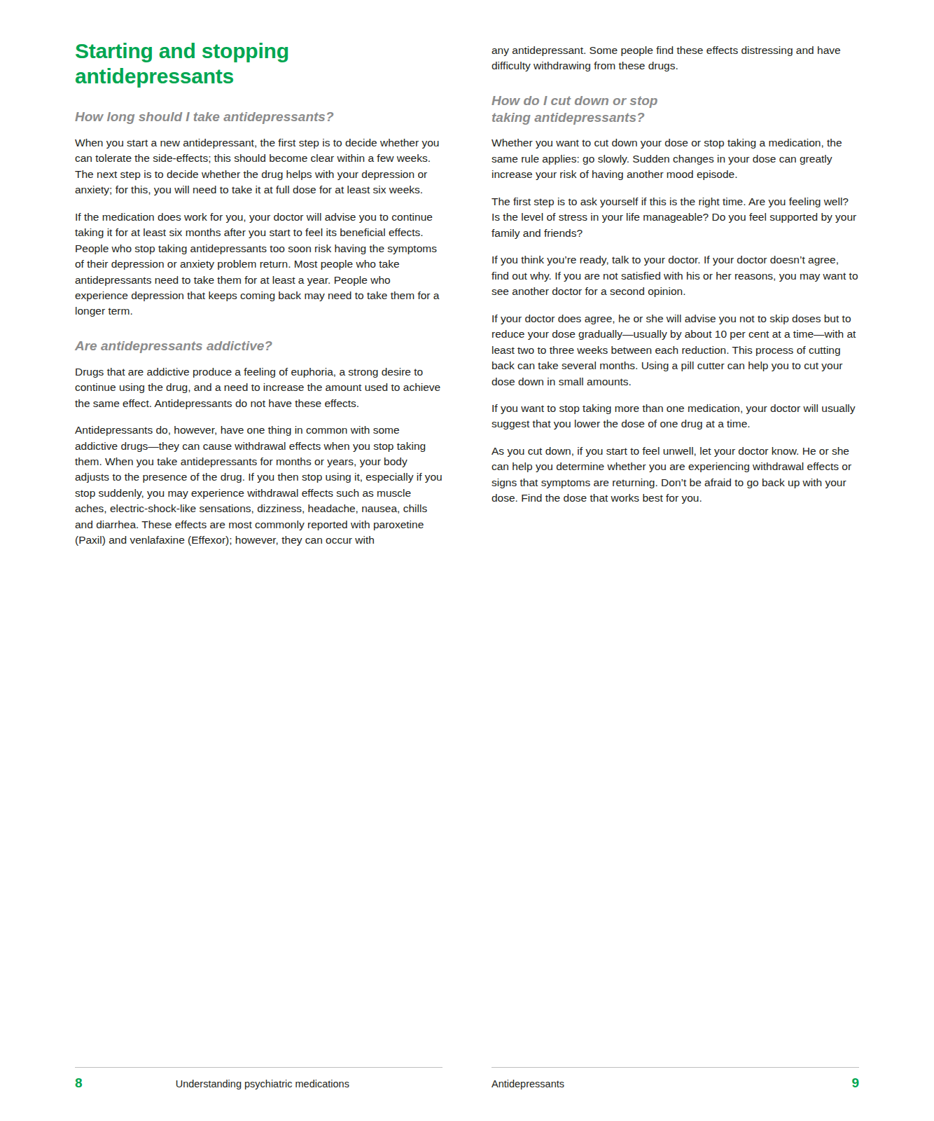Starting and stopping
antidepressants
How long should I take antidepressants?
When you start a new antidepressant, the first step is to decide whether you can tolerate the side-effects; this should become clear within a few weeks. The next step is to decide whether the drug helps with your depression or anxiety; for this, you will need to take it at full dose for at least six weeks.
If the medication does work for you, your doctor will advise you to continue taking it for at least six months after you start to feel its beneficial effects. People who stop taking antidepressants too soon risk having the symptoms of their depression or anxiety problem return. Most people who take antidepressants need to take them for at least a year. People who experience depression that keeps coming back may need to take them for a longer term.
Are antidepressants addictive?
Drugs that are addictive produce a feeling of euphoria, a strong desire to continue using the drug, and a need to increase the amount used to achieve the same effect. Antidepressants do not have these effects.
Antidepressants do, however, have one thing in common with some addictive drugs—they can cause withdrawal effects when you stop taking them. When you take antidepressants for months or years, your body adjusts to the presence of the drug. If you then stop using it, especially if you stop suddenly, you may experience withdrawal effects such as muscle aches, electric-shock-like sensations, dizziness, headache, nausea, chills and diarrhea. These effects are most commonly reported with paroxetine (Paxil) and venlafaxine (Effexor); however, they can occur with
any antidepressant. Some people find these effects distressing and have difficulty withdrawing from these drugs.
How do I cut down or stop
taking antidepressants?
Whether you want to cut down your dose or stop taking a medication, the same rule applies: go slowly. Sudden changes in your dose can greatly increase your risk of having another mood episode.
The first step is to ask yourself if this is the right time. Are you feeling well? Is the level of stress in your life manageable? Do you feel supported by your family and friends?
If you think you’re ready, talk to your doctor. If your doctor doesn’t agree, find out why. If you are not satisfied with his or her reasons, you may want to see another doctor for a second opinion.
If your doctor does agree, he or she will advise you not to skip doses but to reduce your dose gradually—usually by about 10 per cent at a time—with at least two to three weeks between each reduction. This process of cutting back can take several months. Using a pill cutter can help you to cut your dose down in small amounts.
If you want to stop taking more than one medication, your doctor will usually suggest that you lower the dose of one drug at a time.
As you cut down, if you start to feel unwell, let your doctor know. He or she can help you determine whether you are experiencing withdrawal effects or signs that symptoms are returning. Don’t be afraid to go back up with your dose. Find the dose that works best for you.
8 Understanding psychiatric medications
Antidepressants 9